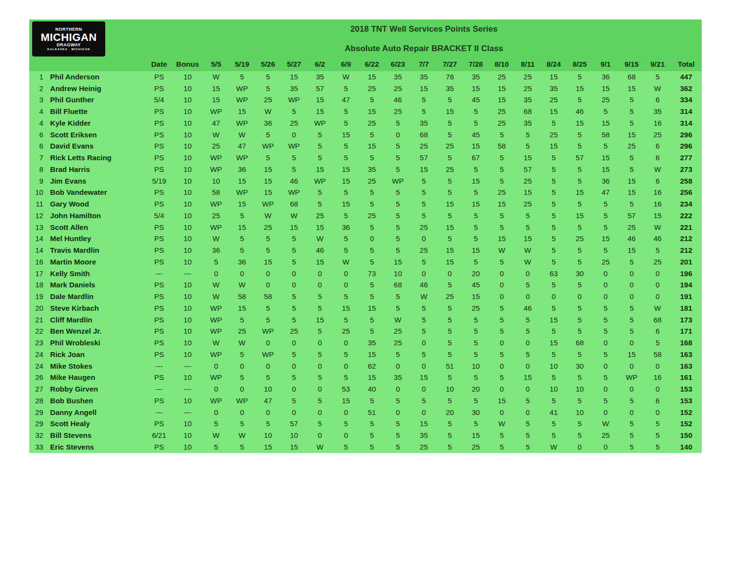| NORTHERN MICHIGAN DRAGWAY KALKASKA MICHIGAN | 2018 TNT Well Services Points Series |
| --- | --- |
| Absolute Auto Repair BRACKET II Class |
| | | Date | Bonus | 5/5 | 5/19 | 5/26 | 5/27 | 6/2 | 6/9 | 6/22 | 6/23 | 7/7 | 7/27 | 7/28 | 8/10 | 8/11 | 8/24 | 8/25 | 9/1 | 9/15 | 9/21 | Total |
| 1 | Phil Anderson | PS | 10 | W | 5 | 5 | 15 | 35 | W | 15 | 35 | 35 | 78 | 35 | 25 | 25 | 15 | 5 | 36 | 68 | 5 | 447 |
| 2 | Andrew Heinig | PS | 10 | 15 | WP | 5 | 35 | 57 | 5 | 25 | 25 | 15 | 35 | 15 | 15 | 25 | 35 | 15 | 15 | 15 | W | 362 |
| 3 | Phil Gunther | 5/4 | 10 | 15 | WP | 25 | WP | 15 | 47 | 5 | 46 | 5 | 5 | 45 | 15 | 35 | 25 | 5 | 25 | 5 | 6 | 334 |
| 4 | Bill Fluette | PS | 10 | WP | 15 | W | 5 | 15 | 5 | 15 | 25 | 5 | 15 | 5 | 25 | 68 | 15 | 46 | 5 | 5 | 35 | 314 |
| 4 | Kyle Kidder | PS | 10 | 47 | WP | 36 | 25 | WP | 5 | 25 | 5 | 35 | 5 | 5 | 25 | 35 | 5 | 15 | 15 | 5 | 16 | 314 |
| 6 | Scott Eriksen | PS | 10 | W | W | 5 | 0 | 5 | 15 | 5 | 0 | 68 | 5 | 45 | 5 | 5 | 25 | 5 | 58 | 15 | 25 | 296 |
| 6 | David Evans | PS | 10 | 25 | 47 | WP | WP | 5 | 5 | 15 | 5 | 25 | 25 | 15 | 58 | 5 | 15 | 5 | 5 | 25 | 6 | 296 |
| 7 | Rick Letts Racing | PS | 10 | WP | WP | 5 | 5 | 5 | 5 | 5 | 5 | 57 | 5 | 67 | 5 | 15 | 5 | 57 | 15 | 5 | 6 | 277 |
| 8 | Brad Harris | PS | 10 | WP | 36 | 15 | 5 | 15 | 15 | 35 | 5 | 15 | 25 | 5 | 5 | 57 | 5 | 5 | 15 | 5 | W | 273 |
| 9 | Jim Evans | 5/19 | 10 | 10 | 15 | 15 | 46 | WP | 15 | 25 | WP | 5 | 5 | 15 | 5 | 25 | 5 | 5 | 36 | 15 | 6 | 258 |
| 10 | Bob Vandewater | PS | 10 | 58 | WP | 15 | WP | 5 | 5 | 5 | 5 | 5 | 5 | 5 | 25 | 15 | 5 | 15 | 47 | 15 | 16 | 256 |
| 11 | Gary Wood | PS | 10 | WP | 15 | WP | 68 | 5 | 15 | 5 | 5 | 5 | 15 | 15 | 15 | 25 | 5 | 5 | 5 | 5 | 16 | 234 |
| 12 | John Hamilton | 5/4 | 10 | 25 | 5 | W | W | 25 | 5 | 25 | 5 | 5 | 5 | 5 | 5 | 5 | 5 | 15 | 5 | 57 | 15 | 222 |
| 13 | Scott Allen | PS | 10 | WP | 15 | 25 | 15 | 15 | 36 | 5 | 5 | 25 | 15 | 5 | 5 | 5 | 5 | 5 | 5 | 25 | W | 221 |
| 14 | Mel Huntley | PS | 10 | W | 5 | 5 | 5 | W | 5 | 0 | 5 | 0 | 5 | 5 | 15 | 15 | 5 | 25 | 15 | 46 | 46 | 212 |
| 14 | Travis Mardlin | PS | 10 | 36 | 5 | 5 | 5 | 46 | 5 | 5 | 5 | 25 | 15 | 15 | W | W | 5 | 5 | 5 | 15 | 5 | 212 |
| 16 | Martin Moore | PS | 10 | 5 | 36 | 15 | 5 | 15 | W | 5 | 15 | 5 | 15 | 5 | 5 | W | 5 | 5 | 25 | 5 | 25 | 201 |
| 17 | Kelly Smith | --- | --- | 0 | 0 | 0 | 0 | 0 | 0 | 73 | 10 | 0 | 0 | 20 | 0 | 0 | 63 | 30 | 0 | 0 | 0 | 196 |
| 18 | Mark Daniels | PS | 10 | W | W | 0 | 0 | 0 | 0 | 5 | 68 | 46 | 5 | 45 | 0 | 5 | 5 | 5 | 0 | 0 | 0 | 194 |
| 19 | Dale Mardlin | PS | 10 | W | 58 | 58 | 5 | 5 | 5 | 5 | 5 | W | 25 | 15 | 0 | 0 | 0 | 0 | 0 | 0 | 0 | 191 |
| 20 | Steve Kirbach | PS | 10 | WP | 15 | 5 | 5 | 5 | 15 | 15 | 5 | 5 | 5 | 25 | 5 | 46 | 5 | 5 | 5 | 5 | W | 181 |
| 21 | Cliff Mardlin | PS | 10 | WP | 5 | 5 | 5 | 15 | 5 | 5 | W | 5 | 5 | 5 | 5 | 5 | 15 | 5 | 5 | 5 | 68 | 173 |
| 22 | Ben Wenzel Jr. | PS | 10 | WP | 25 | WP | 25 | 5 | 25 | 5 | 25 | 5 | 5 | 5 | 5 | 5 | 5 | 5 | 5 | 5 | 6 | 171 |
| 23 | Phil Wrobleski | PS | 10 | W | W | 0 | 0 | 0 | 0 | 35 | 25 | 0 | 5 | 5 | 0 | 0 | 15 | 68 | 0 | 0 | 5 | 168 |
| 24 | Rick Joan | PS | 10 | WP | 5 | WP | 5 | 5 | 5 | 15 | 5 | 5 | 5 | 5 | 5 | 5 | 5 | 5 | 5 | 15 | 58 | 163 |
| 24 | Mike Stokes | --- | --- | 0 | 0 | 0 | 0 | 0 | 0 | 62 | 0 | 0 | 51 | 10 | 0 | 0 | 10 | 30 | 0 | 0 | 0 | 163 |
| 26 | Mike Haugen | PS | 10 | WP | 5 | 5 | 5 | 5 | 5 | 15 | 35 | 15 | 5 | 5 | 5 | 15 | 5 | 5 | 5 | WP | 16 | 161 |
| 27 | Robby Girven | --- | --- | 0 | 0 | 10 | 0 | 0 | 53 | 40 | 0 | 0 | 10 | 20 | 0 | 0 | 10 | 10 | 0 | 0 | 0 | 153 |
| 28 | Bob Bushen | PS | 10 | WP | WP | 47 | 5 | 5 | 15 | 5 | 5 | 5 | 5 | 5 | 15 | 5 | 5 | 5 | 5 | 5 | 6 | 153 |
| 29 | Danny Angell | --- | --- | 0 | 0 | 0 | 0 | 0 | 0 | 51 | 0 | 0 | 20 | 30 | 0 | 0 | 41 | 10 | 0 | 0 | 0 | 152 |
| 29 | Scott Healy | PS | 10 | 5 | 5 | 5 | 57 | 5 | 5 | 5 | 5 | 15 | 5 | 5 | W | 5 | 5 | 5 | W | 5 | 5 | 152 |
| 32 | Bill Stevens | 6/21 | 10 | W | W | 10 | 10 | 0 | 0 | 5 | 5 | 35 | 5 | 15 | 5 | 5 | 5 | 5 | 25 | 5 | 5 | 150 |
| 33 | Eric Stevens | PS | 10 | 5 | 5 | 15 | 15 | W | 5 | 5 | 5 | 25 | 5 | 25 | 5 | 5 | W | 0 | 0 | 5 | 5 | 140 |